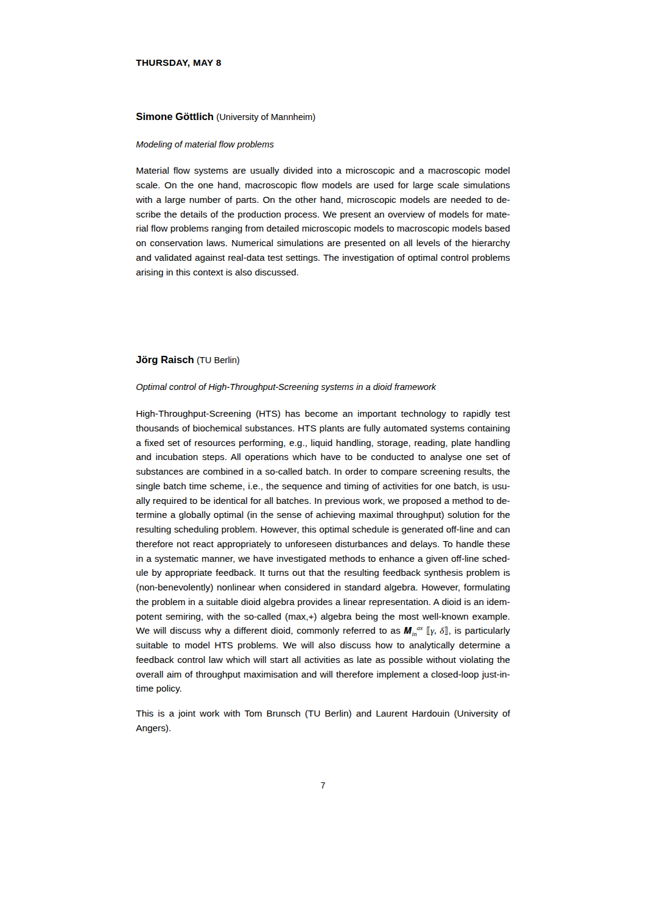THURSDAY, MAY 8
Simone Göttlich (University of Mannheim)
Modeling of material flow problems
Material flow systems are usually divided into a microscopic and a macroscopic model scale. On the one hand, macroscopic flow models are used for large scale simulations with a large number of parts. On the other hand, microscopic models are needed to describe the details of the production process. We present an overview of models for material flow problems ranging from detailed microscopic models to macroscopic models based on conservation laws. Numerical simulations are presented on all levels of the hierarchy and validated against real-data test settings. The investigation of optimal control problems arising in this context is also discussed.
Jörg Raisch (TU Berlin)
Optimal control of High-Throughput-Screening systems in a dioid framework
High-Throughput-Screening (HTS) has become an important technology to rapidly test thousands of biochemical substances. HTS plants are fully automated systems containing a fixed set of resources performing, e.g., liquid handling, storage, reading, plate handling and incubation steps. All operations which have to be conducted to analyse one set of substances are combined in a so-called batch. In order to compare screening results, the single batch time scheme, i.e., the sequence and timing of activities for one batch, is usually required to be identical for all batches. In previous work, we proposed a method to determine a globally optimal (in the sense of achieving maximal throughput) solution for the resulting scheduling problem. However, this optimal schedule is generated off-line and can therefore not react appropriately to unforeseen disturbances and delays. To handle these in a systematic manner, we have investigated methods to enhance a given off-line schedule by appropriate feedback. It turns out that the resulting feedback synthesis problem is (non-benevolently) nonlinear when considered in standard algebra. However, formulating the problem in a suitable dioid algebra provides a linear representation. A dioid is an idempotent semiring, with the so-called (max,+) algebra being the most well-known example. We will discuss why a different dioid, commonly referred to as 𝑴inax ⟦γ, δ⟧, is particularly suitable to model HTS problems. We will also discuss how to analytically determine a feedback control law which will start all activities as late as possible without violating the overall aim of throughput maximisation and will therefore implement a closed-loop just-in-time policy.
This is a joint work with Tom Brunsch (TU Berlin) and Laurent Hardouin (University of Angers).
7